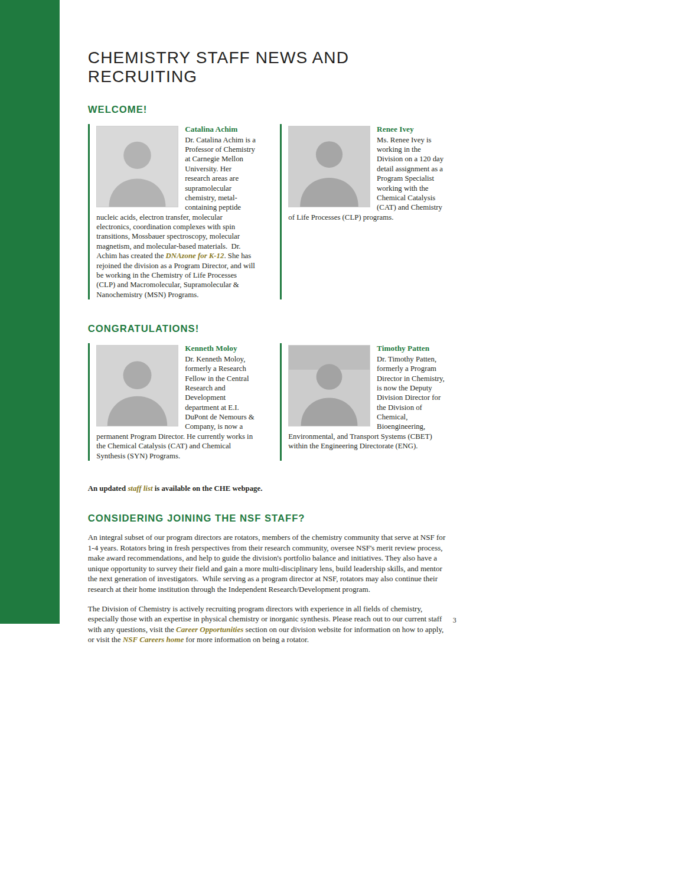NEWS AND RECRUITING
CHEMISTRY STAFF NEWS AND RECRUITING
WELCOME!
Catalina Achim
Dr. Catalina Achim is a Professor of Chemistry at Carnegie Mellon University. Her research areas are supramolecular chemistry, metal-containing peptide nucleic acids, electron transfer, molecular electronics, coordination complexes with spin transitions, Mossbauer spectroscopy, molecular magnetism, and molecular-based materials. Dr. Achim has created the DNAzone for K-12. She has rejoined the division as a Program Director, and will be working in the Chemistry of Life Processes (CLP) and Macromolecular, Supramolecular & Nanochemistry (MSN) Programs.
Renee Ivey
Ms. Renee Ivey is working in the Division on a 120 day detail assignment as a Program Specialist working with the Chemical Catalysis (CAT) and Chemistry of Life Processes (CLP) programs.
CONGRATULATIONS!
Kenneth Moloy
Dr. Kenneth Moloy, formerly a Research Fellow in the Central Research and Development department at E.I. DuPont de Nemours & Company, is now a permanent Program Director. He currently works in the Chemical Catalysis (CAT) and Chemical Synthesis (SYN) Programs.
Timothy Patten
Dr. Timothy Patten, formerly a Program Director in Chemistry, is now the Deputy Division Director for the Division of Chemical, Bioengineering, Environmental, and Transport Systems (CBET) within the Engineering Directorate (ENG).
An updated staff list is available on the CHE webpage.
CONSIDERING JOINING THE NSF STAFF?
An integral subset of our program directors are rotators, members of the chemistry community that serve at NSF for 1-4 years. Rotators bring in fresh perspectives from their research community, oversee NSF's merit review process, make award recommendations, and help to guide the division's portfolio balance and initiatives. They also have a unique opportunity to survey their field and gain a more multi-disciplinary lens, build leadership skills, and mentor the next generation of investigators. While serving as a program director at NSF, rotators may also continue their research at their home institution through the Independent Research/Development program.
The Division of Chemistry is actively recruiting program directors with experience in all fields of chemistry, especially those with an expertise in physical chemistry or inorganic synthesis. Please reach out to our current staff with any questions, visit the Career Opportunities section on our division website for information on how to apply, or visit the NSF Careers home for more information on being a rotator.
3